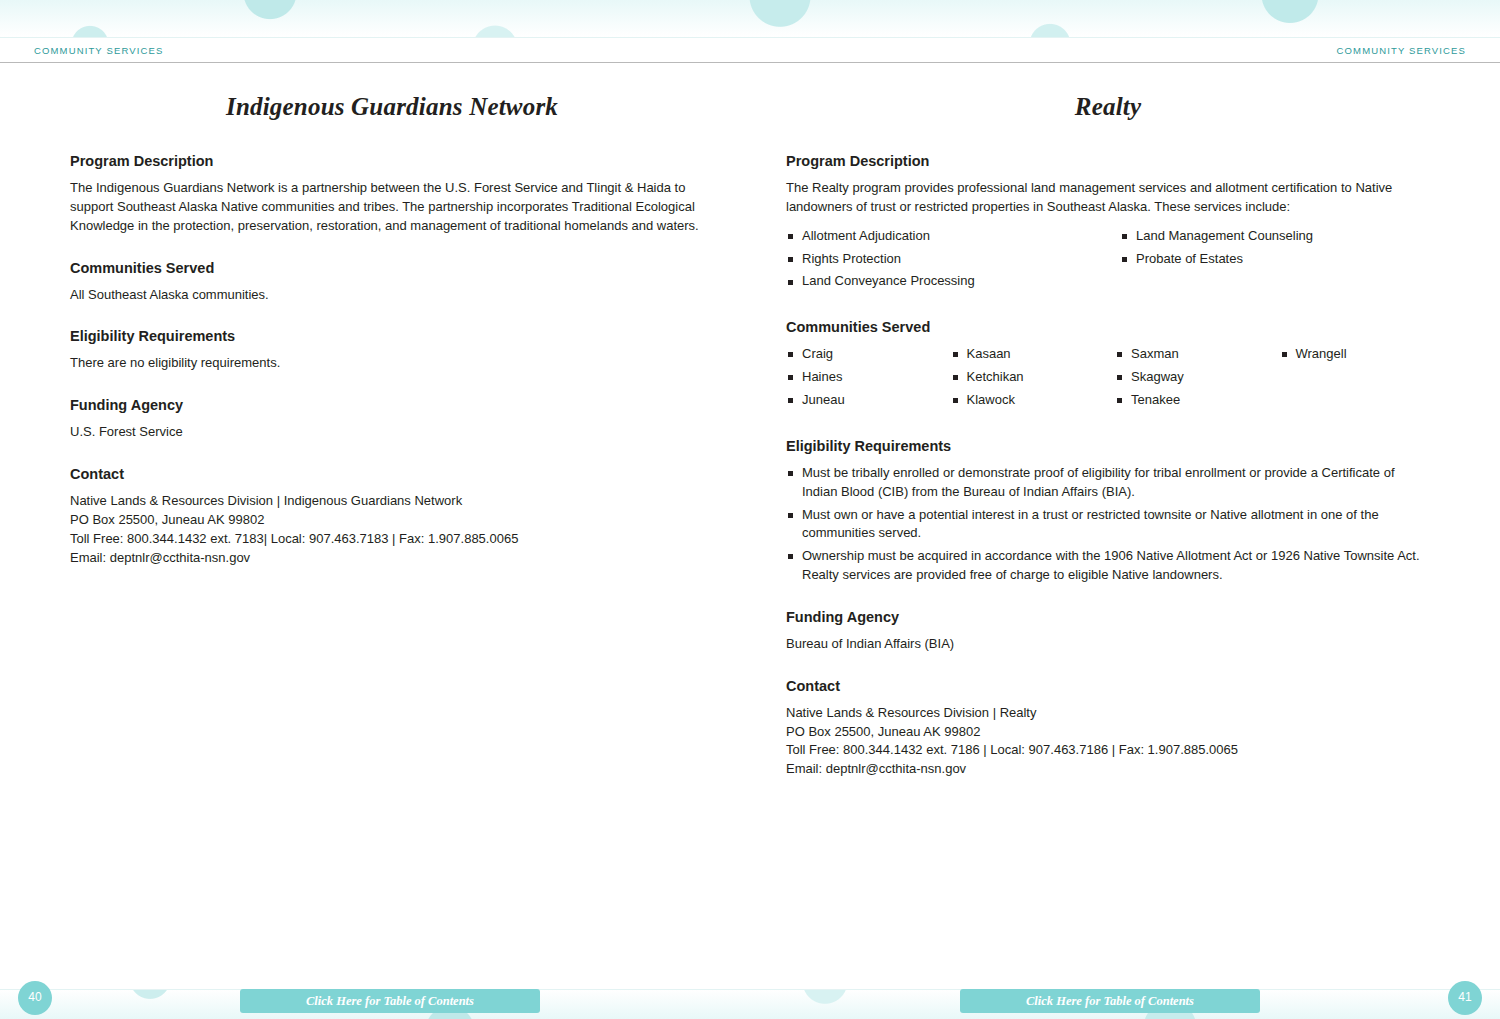Community Services Community Services
Indigenous Guardians Network
Program Description
The Indigenous Guardians Network is a partnership between the U.S. Forest Service and Tlingit & Haida to support Southeast Alaska Native communities and tribes. The partnership incorporates Traditional Ecological Knowledge in the protection, preservation, restoration, and management of traditional homelands and waters.
Communities Served
All Southeast Alaska communities.
Eligibility Requirements
There are no eligibility requirements.
Funding Agency
U.S. Forest Service
Contact
Native Lands & Resources Division | Indigenous Guardians Network
PO Box 25500, Juneau AK 99802
Toll Free: 800.344.1432 ext. 7183| Local: 907.463.7183 | Fax: 1.907.885.0065
Email: deptnlr@ccthita-nsn.gov
Realty
Program Description
The Realty program provides professional land management services and allotment certification to Native landowners of trust or restricted properties in Southeast Alaska. These services include:
Allotment Adjudication
Rights Protection
Land Conveyance Processing
Land Management Counseling
Probate of Estates
Communities Served
Craig
Haines
Juneau
Kasaan
Ketchikan
Klawock
Saxman
Skagway
Tenakee
Wrangell
Eligibility Requirements
Must be tribally enrolled or demonstrate proof of eligibility for tribal enrollment or provide a Certificate of Indian Blood (CIB) from the Bureau of Indian Affairs (BIA).
Must own or have a potential interest in a trust or restricted townsite or Native allotment in one of the communities served.
Ownership must be acquired in accordance with the 1906 Native Allotment Act or 1926 Native Townsite Act. Realty services are provided free of charge to eligible Native landowners.
Funding Agency
Bureau of Indian Affairs (BIA)
Contact
Native Lands & Resources Division | Realty
PO Box 25500, Juneau AK 99802
Toll Free: 800.344.1432 ext. 7186 | Local: 907.463.7186 | Fax: 1.907.885.0065
Email: deptnlr@ccthita-nsn.gov
40
Click Here for Table of Contents Click Here for Table of Contents
41